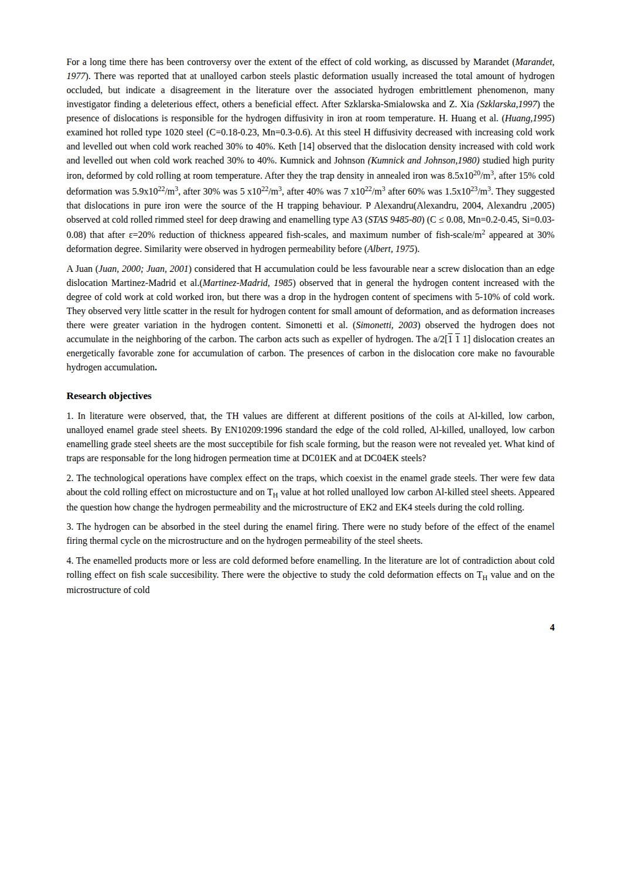For a long time there has been controversy over the extent of the effect of cold working, as discussed by Marandet (Marandet, 1977). There was reported that at unalloyed carbon steels plastic deformation usually increased the total amount of hydrogen occluded, but indicate a disagreement in the literature over the associated hydrogen embrittlement phenomenon, many investigator finding a deleterious effect, others a beneficial effect. After Szklarska-Smialowska and Z. Xia (Szklarska,1997) the presence of dislocations is responsible for the hydrogen diffusivity in iron at room temperature. H. Huang et al. (Huang,1995) examined hot rolled type 1020 steel (C=0.18-0.23, Mn=0.3-0.6). At this steel H diffusivity decreased with increasing cold work and levelled out when cold work reached 30% to 40%. Keth [14] observed that the dislocation density increased with cold work and levelled out when cold work reached 30% to 40%. Kumnick and Johnson (Kumnick and Johnson,1980) studied high purity iron, deformed by cold rolling at room temperature. After they the trap density in annealed iron was 8.5x1020/m3, after 15% cold deformation was 5.9x1022/m3, after 30% was 5 x1022/m3, after 40% was 7 x1022/m3 after 60% was 1.5x1023/m3. They suggested that dislocations in pure iron were the source of the H trapping behaviour. P Alexandru(Alexandru, 2004, Alexandru ,2005) observed at cold rolled rimmed steel for deep drawing and enamelling type A3 (STAS 9485-80) (C ≤ 0.08, Mn=0.2-0.45, Si=0.03-0.08) that after ε=20% reduction of thickness appeared fish-scales, and maximum number of fish-scale/m2 appeared at 30% deformation degree. Similarity were observed in hydrogen permeability before (Albert, 1975).
A Juan (Juan, 2000; Juan, 2001) considered that H accumulation could be less favourable near a screw dislocation than an edge dislocation Martinez-Madrid et al.(Martinez-Madrid, 1985) observed that in general the hydrogen content increased with the degree of cold work at cold worked iron, but there was a drop in the hydrogen content of specimens with 5-10% of cold work. They observed very little scatter in the result for hydrogen content for small amount of deformation, and as deformation increases there were greater variation in the hydrogen content. Simonetti et al. (Simonetti, 2003) observed the hydrogen does not accumulate in the neighboring of the carbon. The carbon acts such as expeller of hydrogen. The a/2[1 1 1] dislocation creates an energetically favorable zone for accumulation of carbon. The presences of carbon in the dislocation core make no favourable hydrogen accumulation.
Research objectives
1. In literature were observed, that, the TH values are different at different positions of the coils at Al-killed, low carbon, unalloyed enamel grade steel sheets. By EN10209:1996 standard the edge of the cold rolled, Al-killed, unalloyed, low carbon enamelling grade steel sheets are the most succeptibile for fish scale forming, but the reason were not revealed yet. What kind of traps are responsable for the long hidrogen permeation time at DC01EK and at DC04EK steels?
2. The technological operations have complex effect on the traps, which coexist in the enamel grade steels. Ther were few data about the cold rolling effect on microstucture and on TH value at hot rolled unalloyed low carbon Al-killed steel sheets. Appeared the question how change the hydrogen permeability and the microstructure of EK2 and EK4 steels during the cold rolling.
3. The hydrogen can be absorbed in the steel during the enamel firing. There were no study before of the effect of the enamel firing thermal cycle on the microstructure and on the hydrogen permeability of the steel sheets.
4. The enamelled products more or less are cold deformed before enamelling. In the literature are lot of contradiction about cold rolling effect on fish scale succesibility. There were the objective to study the cold deformation effects on TH value and on the microstructure of cold
4